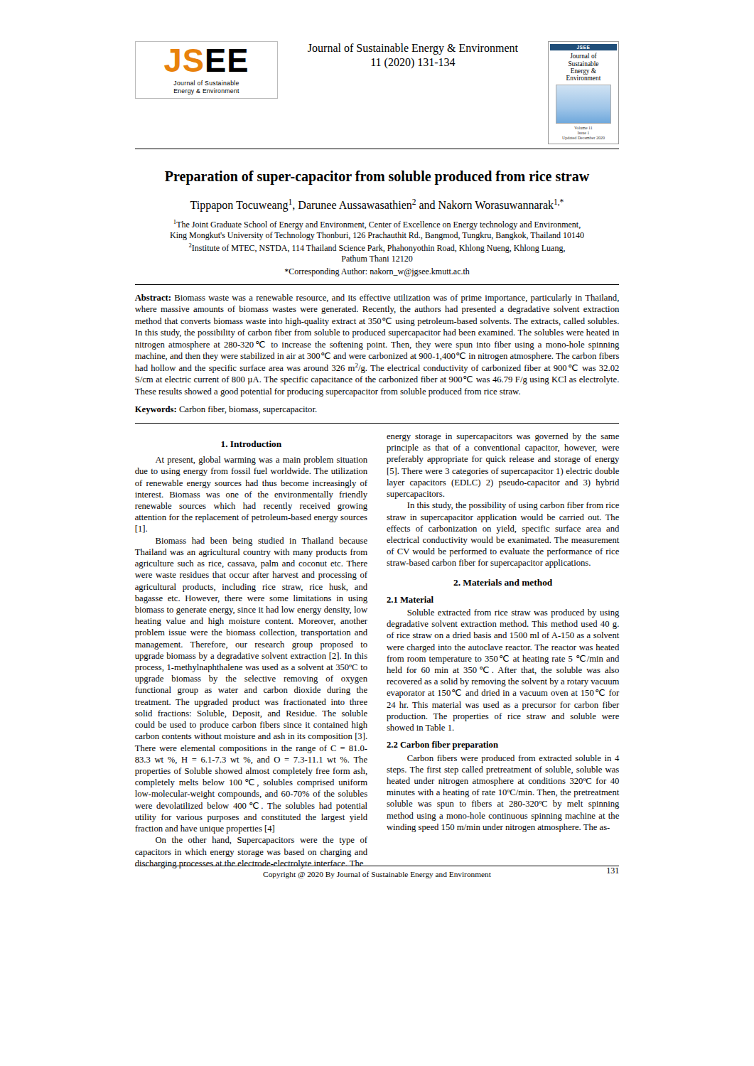JSEE
Journal of Sustainable
Energy & Environment
Journal of Sustainable Energy & Environment 11 (2020) 131-134
JSEE
Journal of
Sustainable
Energy &
Environment
Volume 11
Issue 1
Updated December 2020
Preparation of super-capacitor from soluble produced from rice straw
Tippapon Tocuweang1, Darunee Aussawasathien2 and Nakorn Worasuwannarak1,*
1The Joint Graduate School of Energy and Environment, Center of Excellence on Energy technology and Environment,
King Mongkut's University of Technology Thonburi, 126 Prachauthit Rd., Bangmod, Tungkru, Bangkok, Thailand 10140
2Institute of MTEC, NSTDA, 114 Thailand Science Park, Phahonyothin Road, Khlong Nueng, Khlong Luang,
Pathum Thani 12120
*Corresponding Author: nakorn_w@jgsee.kmutt.ac.th
Abstract: Biomass waste was a renewable resource, and its effective utilization was of prime importance, particularly in Thailand, where massive amounts of biomass wastes were generated. Recently, the authors had presented a degradative solvent extraction method that converts biomass waste into high-quality extract at 350℃ using petroleum-based solvents. The extracts, called solubles. In this study, the possibility of carbon fiber from soluble to produced supercapacitor had been examined. The solubles were heated in nitrogen atmosphere at 280-320℃ to increase the softening point. Then, they were spun into fiber using a mono-hole spinning machine, and then they were stabilized in air at 300℃ and were carbonized at 900-1,400℃ in nitrogen atmosphere. The carbon fibers had hollow and the specific surface area was around 326 m2/g. The electrical conductivity of carbonized fiber at 900℃ was 32.02 S/cm at electric current of 800 µA. The specific capacitance of the carbonized fiber at 900℃ was 46.79 F/g using KCl as electrolyte. These results showed a good potential for producing supercapacitor from soluble produced from rice straw.
Keywords: Carbon fiber, biomass, supercapacitor.
1. Introduction
At present, global warming was a main problem situation due to using energy from fossil fuel worldwide. The utilization of renewable energy sources had thus become increasingly of interest. Biomass was one of the environmentally friendly renewable sources which had recently received growing attention for the replacement of petroleum-based energy sources [1].
Biomass had been being studied in Thailand because Thailand was an agricultural country with many products from agriculture such as rice, cassava, palm and coconut etc. There were waste residues that occur after harvest and processing of agricultural products, including rice straw, rice husk, and bagasse etc. However, there were some limitations in using biomass to generate energy, since it had low energy density, low heating value and high moisture content. Moreover, another problem issue were the biomass collection, transportation and management. Therefore, our research group proposed to upgrade biomass by a degradative solvent extraction [2]. In this process, 1-methylnaphthalene was used as a solvent at 350ºC to upgrade biomass by the selective removing of oxygen functional group as water and carbon dioxide during the treatment. The upgraded product was fractionated into three solid fractions: Soluble, Deposit, and Residue. The soluble could be used to produce carbon fibers since it contained high carbon contents without moisture and ash in its composition [3]. There were elemental compositions in the range of C = 81.0-83.3 wt %, H = 6.1-7.3 wt %, and O = 7.3-11.1 wt %. The properties of Soluble showed almost completely free form ash, completely melts below 100℃, solubles comprised uniform low-molecular-weight compounds, and 60-70% of the solubles were devolatilized below 400℃. The solubles had potential utility for various purposes and constituted the largest yield fraction and have unique properties [4]
On the other hand, Supercapacitors were the type of capacitors in which energy storage was based on charging and discharging processes at the electrode-electrolyte interface. The
energy storage in supercapacitors was governed by the same principle as that of a conventional capacitor, however, were preferably appropriate for quick release and storage of energy [5]. There were 3 categories of supercapacitor 1) electric double layer capacitors (EDLC) 2) pseudo-capacitor and 3) hybrid supercapacitors.
In this study, the possibility of using carbon fiber from rice straw in supercapacitor application would be carried out. The effects of carbonization on yield, specific surface area and electrical conductivity would be exanimated. The measurement of CV would be performed to evaluate the performance of rice straw-based carbon fiber for supercapacitor applications.
2. Materials and method
2.1 Material
Soluble extracted from rice straw was produced by using degradative solvent extraction method. This method used 40 g. of rice straw on a dried basis and 1500 ml of A-150 as a solvent were charged into the autoclave reactor. The reactor was heated from room temperature to 350℃ at heating rate 5 ℃/min and held for 60 min at 350℃. After that, the soluble was also recovered as a solid by removing the solvent by a rotary vacuum evaporator at 150℃ and dried in a vacuum oven at 150℃ for 24 hr. This material was used as a precursor for carbon fiber production. The properties of rice straw and soluble were showed in Table 1.
2.2 Carbon fiber preparation
Carbon fibers were produced from extracted soluble in 4 steps. The first step called pretreatment of soluble, soluble was heated under nitrogen atmosphere at conditions 320ºC for 40 minutes with a heating of rate 10ºC/min. Then, the pretreatment soluble was spun to fibers at 280-320ºC by melt spinning method using a mono-hole continuous spinning machine at the winding speed 150 m/min under nitrogen atmosphere. The as-
Copyright @ 2020 By Journal of Sustainable Energy and Environment
131